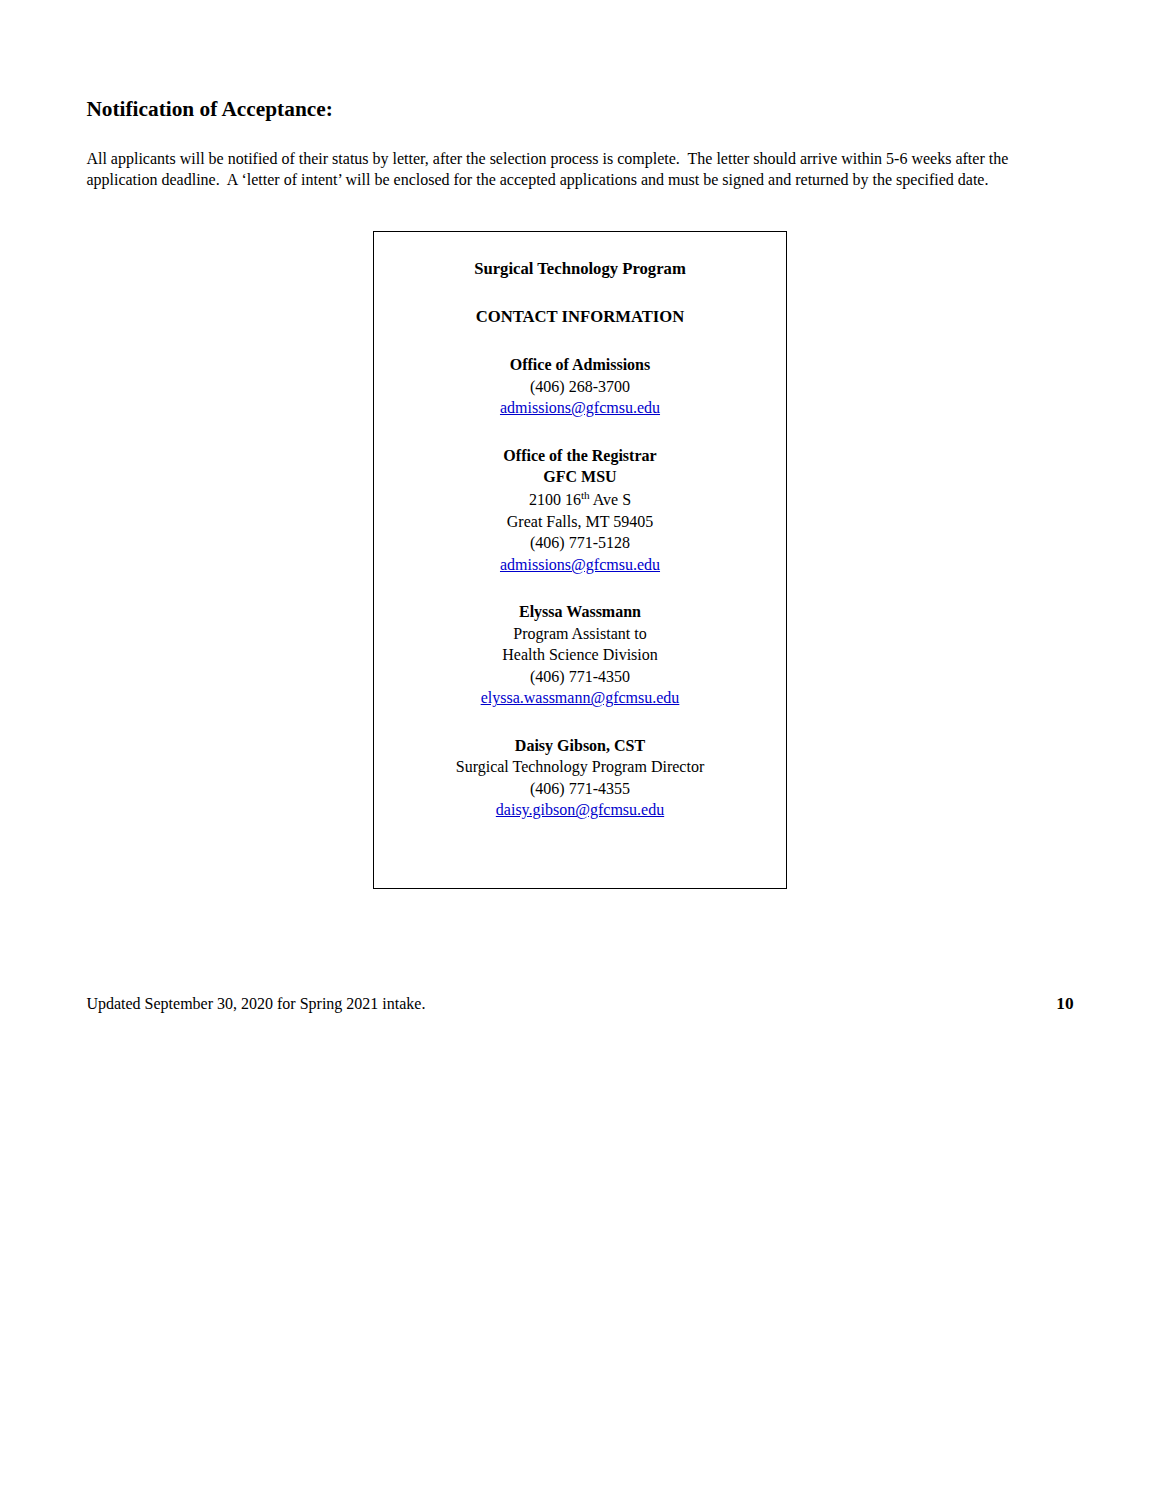Notification of Acceptance:
All applicants will be notified of their status by letter, after the selection process is complete. The letter should arrive within 5-6 weeks after the application deadline. A ‘letter of intent’ will be enclosed for the accepted applications and must be signed and returned by the specified date.
Surgical Technology Program
CONTACT INFORMATION
Office of Admissions
(406) 268-3700
admissions@gfcmsu.edu
Office of the Registrar
GFC MSU
2100 16th Ave S
Great Falls, MT 59405
(406) 771-5128
admissions@gfcmsu.edu
Elyssa Wassmann
Program Assistant to
Health Science Division
(406) 771-4350
elyssa.wassmann@gfcmsu.edu
Daisy Gibson, CST
Surgical Technology Program Director
(406) 771-4355
daisy.gibson@gfcmsu.edu
Updated September 30, 2020 for Spring 2021 intake. 10